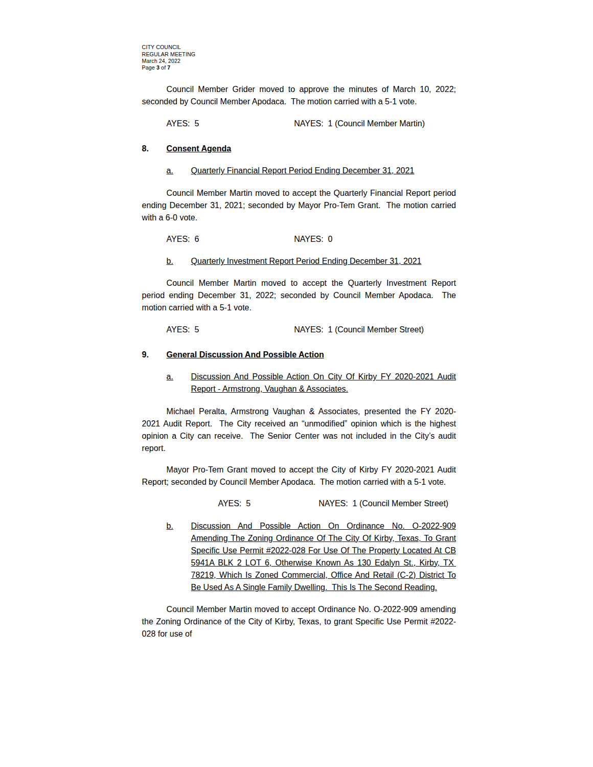CITY COUNCIL
REGULAR MEETING
March 24, 2022
Page 3 of 7
Council Member Grider moved to approve the minutes of March 10, 2022; seconded by Council Member Apodaca. The motion carried with a 5-1 vote.
AYES: 5 NAYES: 1 (Council Member Martin)
8.
Consent Agenda
a.
Quarterly Financial Report Period Ending December 31, 2021
Council Member Martin moved to accept the Quarterly Financial Report period ending December 31, 2021; seconded by Mayor Pro-Tem Grant. The motion carried with a 6-0 vote.
AYES: 6 NAYES: 0
b.
Quarterly Investment Report Period Ending December 31, 2021
Council Member Martin moved to accept the Quarterly Investment Report period ending December 31, 2022; seconded by Council Member Apodaca. The motion carried with a 5-1 vote.
AYES: 5 NAYES: 1 (Council Member Street)
9.
General Discussion And Possible Action
a.
Discussion And Possible Action On City Of Kirby FY 2020-2021 Audit Report - Armstrong, Vaughan & Associates.
Michael Peralta, Armstrong Vaughan & Associates, presented the FY 2020-2021 Audit Report. The City received an “unmodified” opinion which is the highest opinion a City can receive. The Senior Center was not included in the City’s audit report.
Mayor Pro-Tem Grant moved to accept the City of Kirby FY 2020-2021 Audit Report; seconded by Council Member Apodaca. The motion carried with a 5-1 vote.
AYES: 5 NAYES: 1 (Council Member Street)
b.
Discussion And Possible Action On Ordinance No. O-2022-909 Amending The Zoning Ordinance Of The City Of Kirby, Texas, To Grant Specific Use Permit #2022-028 For Use Of The Property Located At CB 5941A BLK 2 LOT 6, Otherwise Known As 130 Edalyn St., Kirby, TX 78219, Which Is Zoned Commercial, Office And Retail (C-2) District To Be Used As A Single Family Dwelling. This Is The Second Reading.
Council Member Martin moved to accept Ordinance No. O-2022-909 amending the Zoning Ordinance of the City of Kirby, Texas, to grant Specific Use Permit #2022-028 for use of